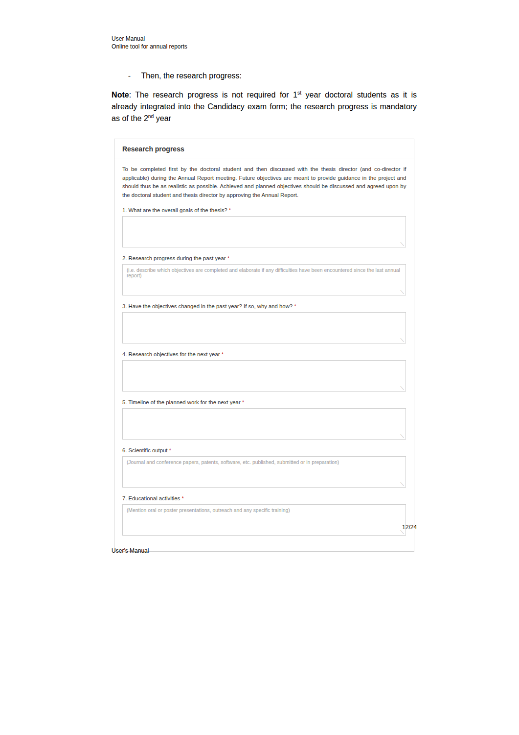User Manual
Online tool for annual reports
-Then, the research progress:
Note: The research progress is not required for 1st year doctoral students as it is already integrated into the Candidacy exam form; the research progress is mandatory as of the 2nd year
Research progress
To be completed first by the doctoral student and then discussed with the thesis director (and co-director if applicable) during the Annual Report meeting. Future objectives are meant to provide guidance in the project and should thus be as realistic as possible. Achieved and planned objectives should be discussed and agreed upon by the doctoral student and thesis director by approving the Annual Report.
1. What are the overall goals of the thesis? *
2. Research progress during the past year *
(i.e. describe which objectives are completed and elaborate if any difficulties have been encountered since the last annual report)
3. Have the objectives changed in the past year? If so, why and how? *
4. Research objectives for the next year *
5. Timeline of the planned work for the next year *
6. Scientific output *
(Journal and conference papers, patents, software, etc. published, submitted or in preparation)
7. Educational activities *
(Mention oral or poster presentations, outreach and any specific training)
12/24
User's Manual